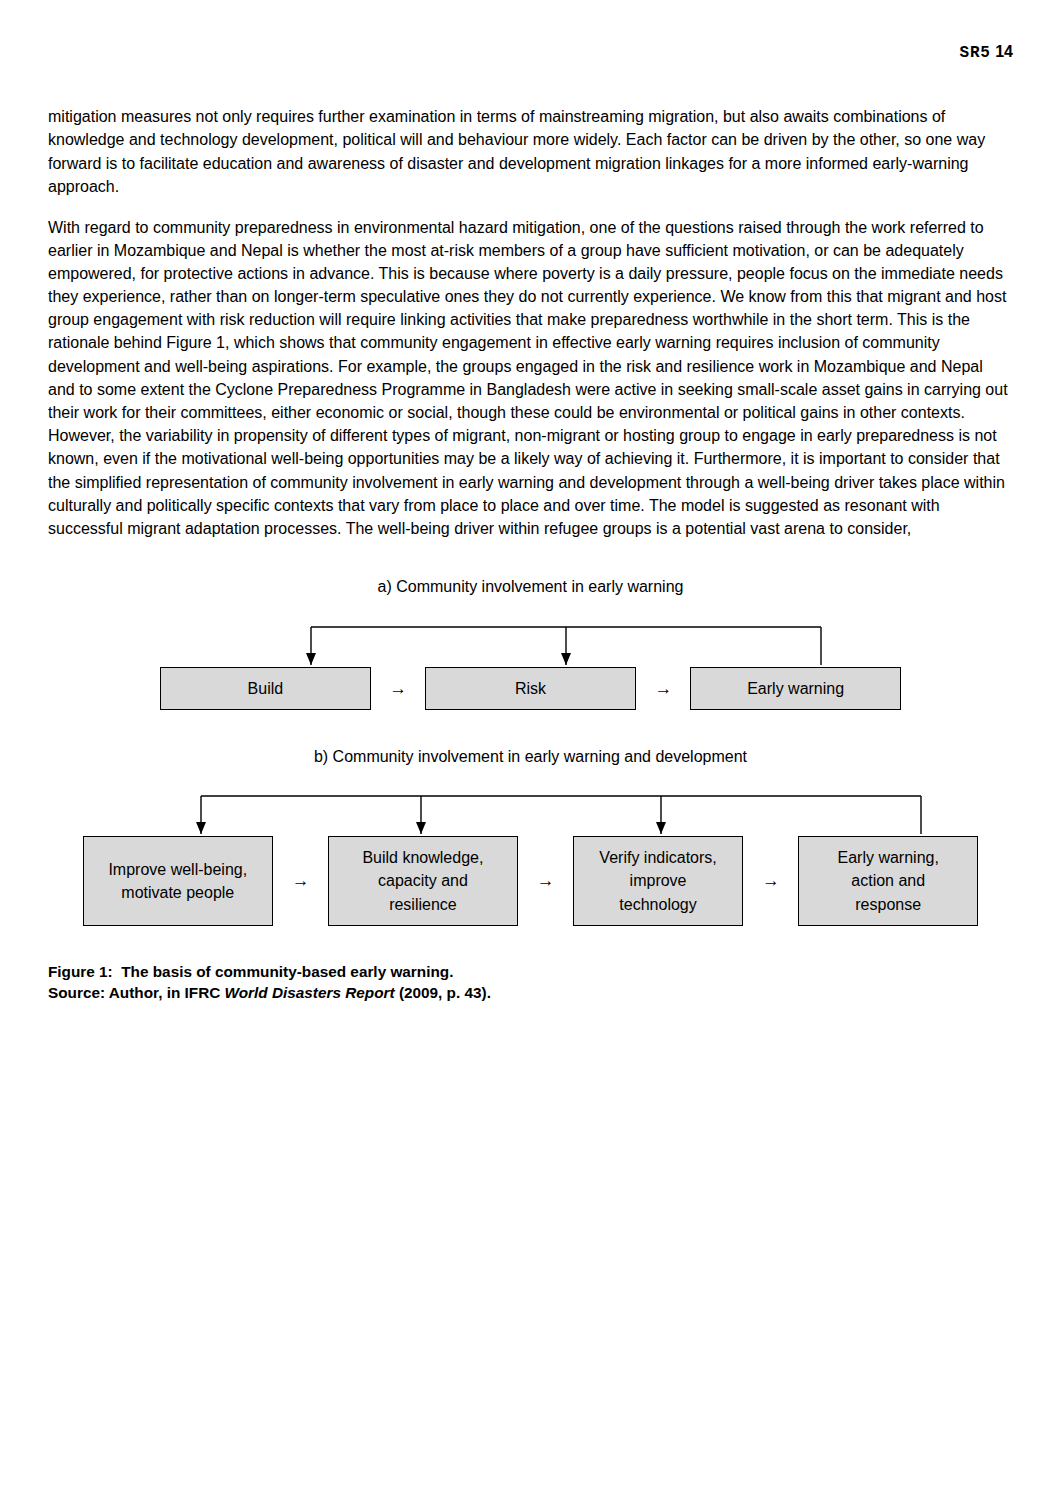SR5 14
mitigation measures not only requires further examination in terms of mainstreaming migration, but also awaits combinations of knowledge and technology development, political will and behaviour more widely. Each factor can be driven by the other, so one way forward is to facilitate education and awareness of disaster and development migration linkages for a more informed early-warning approach.
With regard to community preparedness in environmental hazard mitigation, one of the questions raised through the work referred to earlier in Mozambique and Nepal is whether the most at-risk members of a group have sufficient motivation, or can be adequately empowered, for protective actions in advance. This is because where poverty is a daily pressure, people focus on the immediate needs they experience, rather than on longer-term speculative ones they do not currently experience. We know from this that migrant and host group engagement with risk reduction will require linking activities that make preparedness worthwhile in the short term. This is the rationale behind Figure 1, which shows that community engagement in effective early warning requires inclusion of community development and well-being aspirations. For example, the groups engaged in the risk and resilience work in Mozambique and Nepal and to some extent the Cyclone Preparedness Programme in Bangladesh were active in seeking small-scale asset gains in carrying out their work for their committees, either economic or social, though these could be environmental or political gains in other contexts. However, the variability in propensity of different types of migrant, non-migrant or hosting group to engage in early preparedness is not known, even if the motivational well-being opportunities may be a likely way of achieving it. Furthermore, it is important to consider that the simplified representation of community involvement in early warning and development through a well-being driver takes place within culturally and politically specific contexts that vary from place to place and over time. The model is suggested as resonant with successful migrant adaptation processes. The well-being driver within refugee groups is a potential vast arena to consider,
a) Community involvement in early warning
| Build | → | Risk | → | Early warning |
b) Community involvement in early warning and development
| Improve well-being, motivate people | → | Build knowledge, capacity and resilience | → | Verify indicators, improve technology | → | Early warning, action and response |
Figure 1: The basis of community-based early warning.
Source: Author, in IFRC World Disasters Report (2009, p. 43).